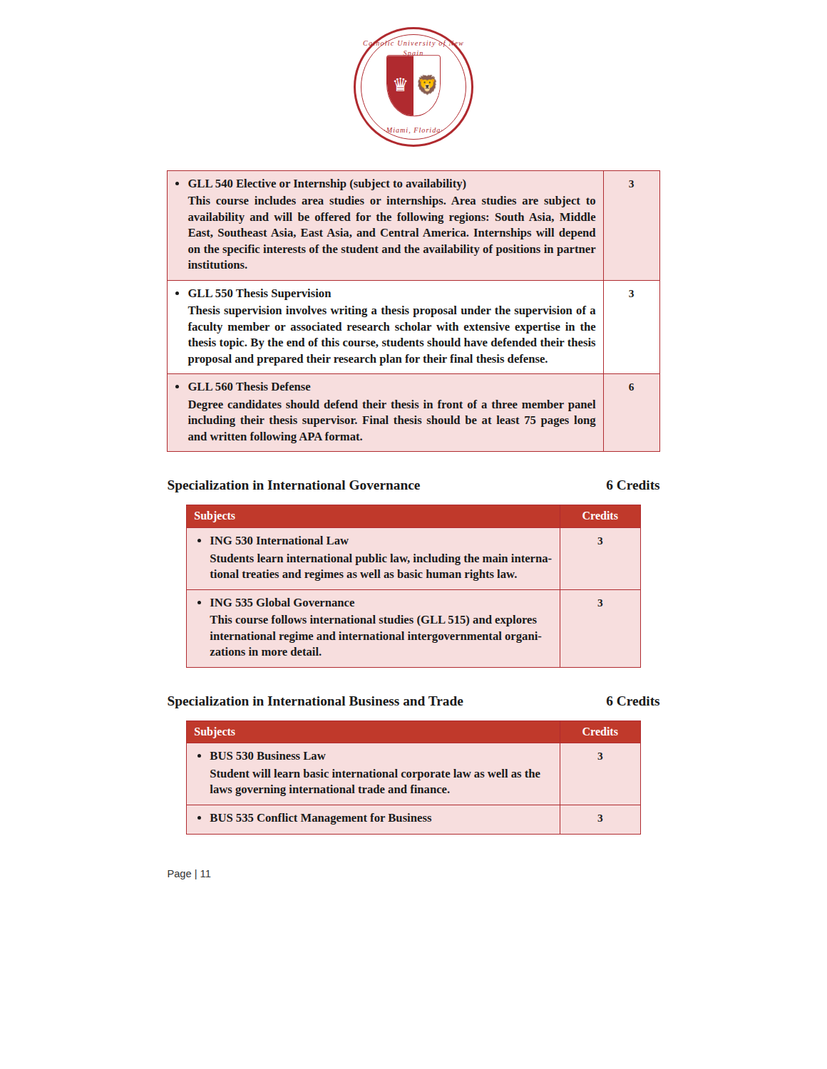Catholic University of New Spain
♛
🦁
·Miami, Florida·
| GLL 540 Elective or Internship (subject to availability) This course includes area studies or internships. Area studies are subject to availability and will be offered for the following regions: South Asia, Middle East, Southeast Asia, East Asia, and Central America. Internships will depend on the specific interests of the student and the availability of positions in partner institutions. | 3 |
| GLL 550 Thesis Supervision Thesis supervision involves writing a thesis proposal under the supervision of a faculty member or associated research scholar with extensive expertise in the thesis topic. By the end of this course, students should have defended their thesis proposal and prepared their research plan for their final thesis defense. | 3 |
| GLL 560 Thesis Defense Degree candidates should defend their thesis in front of a three member panel including their thesis supervisor. Final thesis should be at least 75 pages long and written following APA format. | 6 |
Specialization in International Governance 6 Credits
| Subjects | Credits |
| --- | --- |
| ING 530 International Law Students learn international public law, including the main international treaties and regimes as well as basic human rights law. | 3 |
| ING 535 Global Governance This course follows international studies (GLL 515) and explores international regime and international intergovernmental organizations in more detail. | 3 |
Specialization in International Business and Trade 6 Credits
| Subjects | Credits |
| --- | --- |
| BUS 530 Business Law Student will learn basic international corporate law as well as the laws governing international trade and finance. | 3 |
| BUS 535 Conflict Management for Business | 3 |
Page | 11